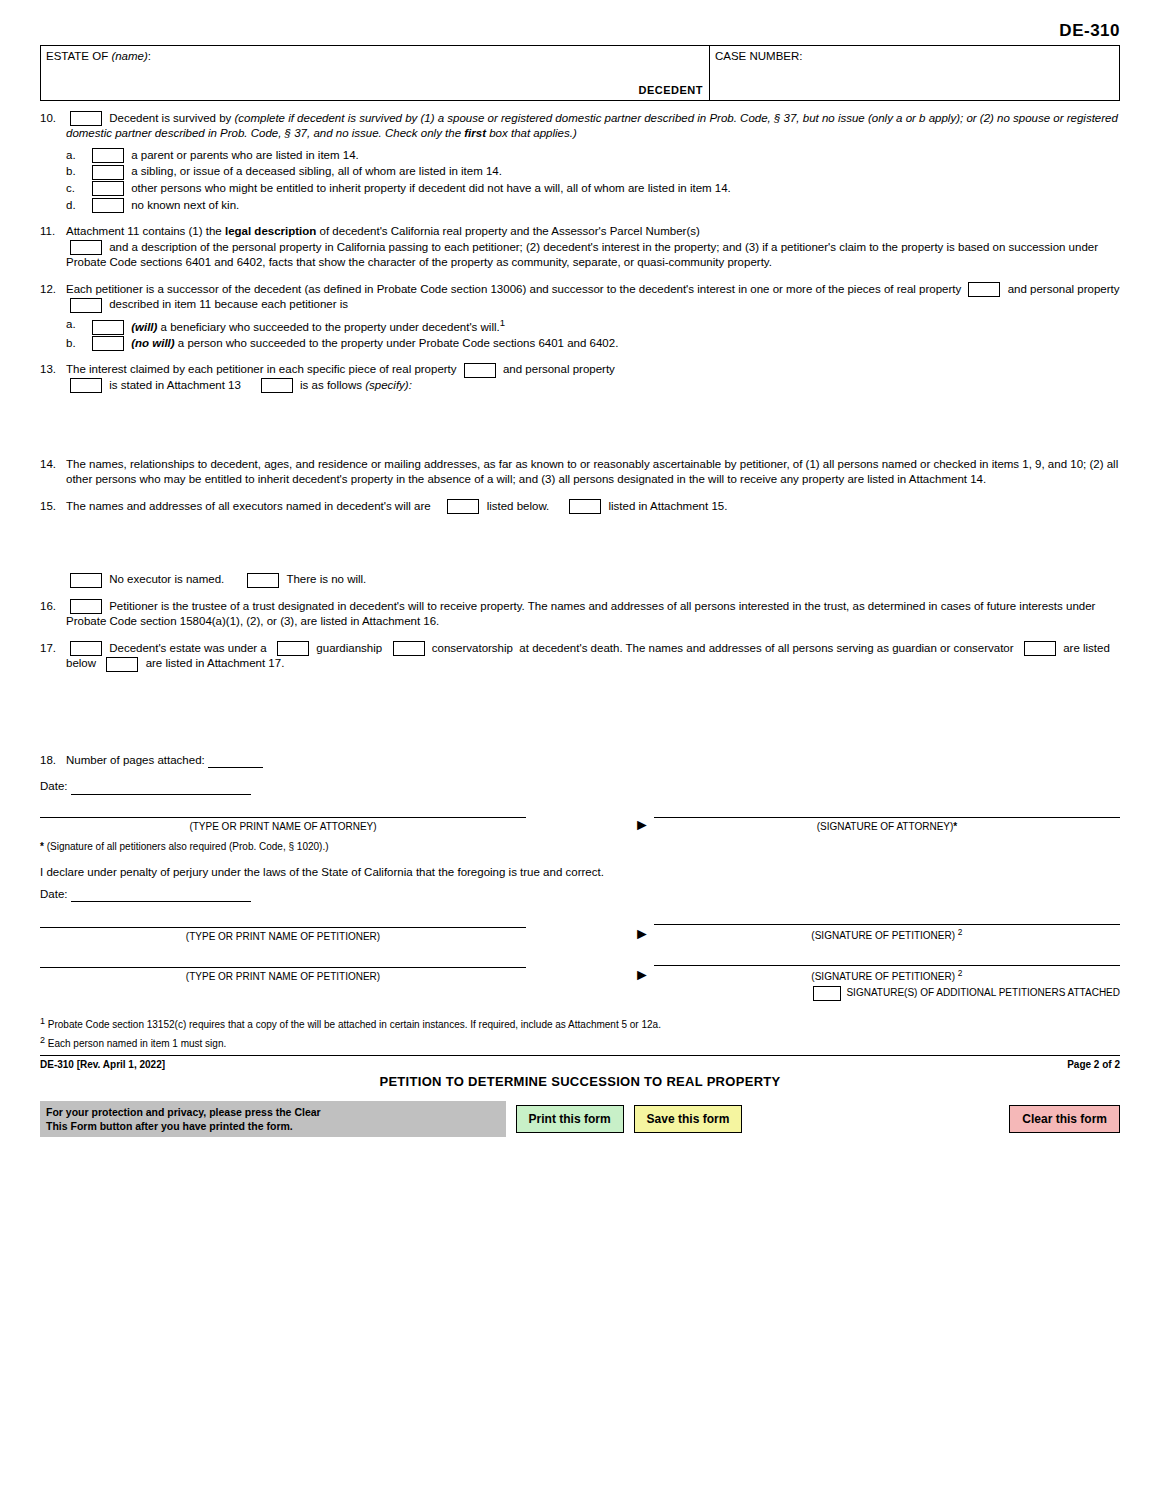DE-310
| ESTATE OF (name) : DECEDENT | CASE NUMBER: |
10.
Decedent is survived by (complete if decedent is survived by (1) a spouse or registered domestic partner described in Prob. Code, § 37, but no issue (only a or b apply); or (2) no spouse or registered domestic partner described in Prob. Code, § 37, and no issue. Check only the first box that applies.)
a.
a parent or parents who are listed in item 14.
b.
a sibling, or issue of a deceased sibling, all of whom are listed in item 14.
c.
other persons who might be entitled to inherit property if decedent did not have a will, all of whom are listed in item 14.
d.
no known next of kin.
11.
Attachment 11 contains (1) the legal description of decedent's California real property and the Assessor's Parcel Number(s)
and a description of the personal property in California passing to each petitioner; (2) decedent's interest in the property; and (3) if a petitioner's claim to the property is based on succession under Probate Code sections 6401 and 6402, facts that show the character of the property as community, separate, or quasi-community property.
12.
Each petitioner is a successor of the decedent (as defined in Probate Code section 13006) and successor to the decedent's interest in one or more of the pieces of real property and personal property described in item 11 because each petitioner is
a.
(will) a beneficiary who succeeded to the property under decedent's will.1
b.
(no will) a person who succeeded to the property under Probate Code sections 6401 and 6402.
13.
The interest claimed by each petitioner in each specific piece of real property and personal property
is stated in Attachment 13 is as follows (specify):
14.
The names, relationships to decedent, ages, and residence or mailing addresses, as far as known to or reasonably ascertainable by petitioner, of (1) all persons named or checked in items 1, 9, and 10; (2) all other persons who may be entitled to inherit decedent's property in the absence of a will; and (3) all persons designated in the will to receive any property are listed in Attachment 14.
15.
The names and addresses of all executors named in decedent's will are listed below. listed in Attachment 15.
No executor is named. There is no will.
16.
Petitioner is the trustee of a trust designated in decedent's will to receive property. The names and addresses of all persons interested in the trust, as determined in cases of future interests under Probate Code section 15804(a)(1), (2), or (3), are listed in Attachment 16.
17.
Decedent's estate was under a guardianship conservatorship at decedent's death. The names and addresses of all persons serving as guardian or conservator are listed below are listed in Attachment 17.
18.
Number of pages attached:
Date:
(TYPE OR PRINT NAME OF ATTORNEY)
►
(SIGNATURE OF ATTORNEY)*
* (Signature of all petitioners also required (Prob. Code, § 1020).)
I declare under penalty of perjury under the laws of the State of California that the foregoing is true and correct.
Date:
(TYPE OR PRINT NAME OF PETITIONER)
►
(SIGNATURE OF PETITIONER) 2
(TYPE OR PRINT NAME OF PETITIONER)
►
(SIGNATURE OF PETITIONER) 2
SIGNATURE(S) OF ADDITIONAL PETITIONERS ATTACHED
1 Probate Code section 13152(c) requires that a copy of the will be attached in certain instances. If required, include as Attachment 5 or 12a.
2 Each person named in item 1 must sign.
DE-310 [Rev. April 1, 2022]
Page 2 of 2
PETITION TO DETERMINE SUCCESSION TO REAL PROPERTY
For your protection and privacy, please press the Clear
This Form button after you have printed the form.
Print this form
Save this form
Clear this form